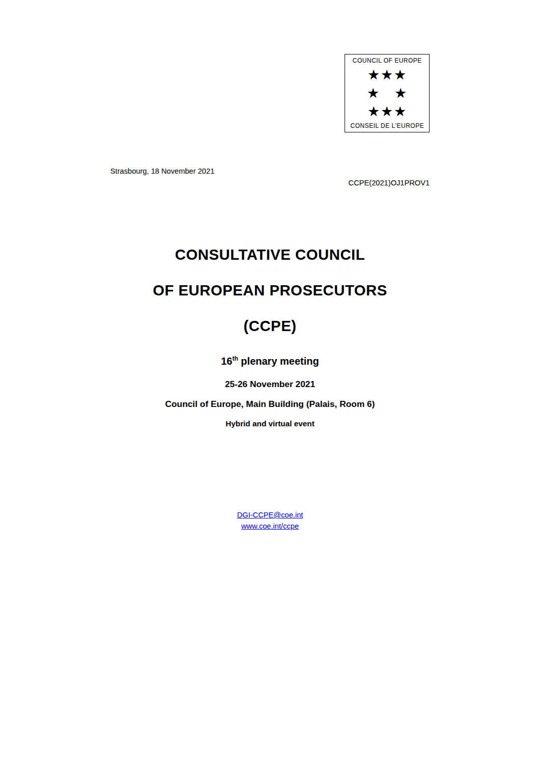COUNCIL OF EUROPE ★★★
★ ★
★★★ CONSEIL DE L'EUROPE
Strasbourg, 18 November 2021
CCPE(2021)OJ1PROV1
CONSULTATIVE COUNCIL OF EUROPEAN PROSECUTORS (CCPE)
16th plenary meeting
25-26 November 2021
Council of Europe, Main Building (Palais, Room 6)
Hybrid and virtual event
DGI-CCPE@coe.int www.coe.int/ccpe